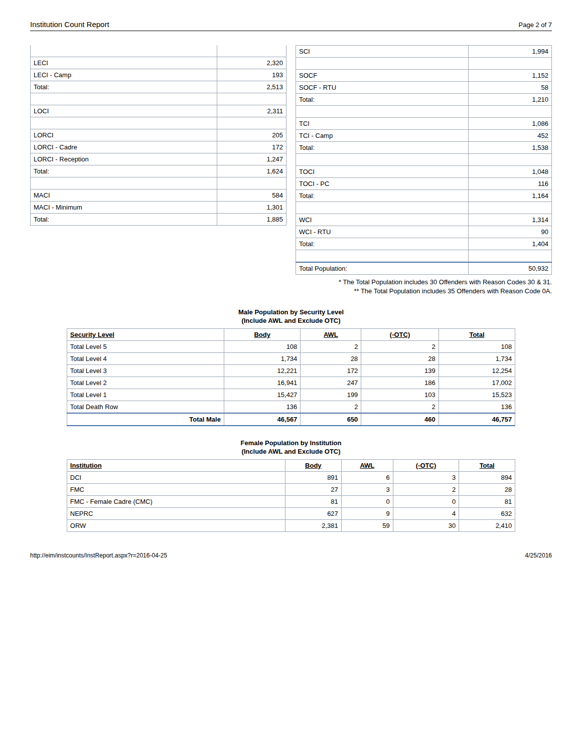Institution Count Report
Page 2 of 7
| LECI | 2,320 |
| LECI - Camp | 193 |
| Total: | 2,513 |
| LOCI | 2,311 |
| LORCI | 205 |
| LORCI - Cadre | 172 |
| LORCI - Reception | 1,247 |
| Total: | 1,624 |
| MACI | 584 |
| MACI - Minimum | 1,301 |
| Total: | 1,885 |
| SCI | 1,994 |
| SOCF | 1,152 |
| SOCF - RTU | 58 |
| Total: | 1,210 |
| TCI | 1,086 |
| TCI - Camp | 452 |
| Total: | 1,538 |
| TOCI | 1,048 |
| TOCI - PC | 116 |
| Total: | 1,164 |
| WCI | 1,314 |
| WCI - RTU | 90 |
| Total: | 1,404 |
| Total Population: | 50,932 |
* The Total Population includes 30 Offenders with Reason Codes 30 & 31.
** The Total Population includes 35 Offenders with Reason Code 0A.
Male Population by Security Level
(Include AWL and Exclude OTC)
| Security Level | Body | AWL | (-OTC) | Total |
| --- | --- | --- | --- | --- |
| Total Level 5 | 108 | 2 | 2 | 108 |
| Total Level 4 | 1,734 | 28 | 28 | 1,734 |
| Total Level 3 | 12,221 | 172 | 139 | 12,254 |
| Total Level 2 | 16,941 | 247 | 186 | 17,002 |
| Total Level 1 | 15,427 | 199 | 103 | 15,523 |
| Total Death Row | 136 | 2 | 2 | 136 |
| Total Male | 46,567 | 650 | 460 | 46,757 |
Female Population by Institution
(Include AWL and Exclude OTC)
| Institution | Body | AWL | (-OTC) | Total |
| --- | --- | --- | --- | --- |
| DCI | 891 | 6 | 3 | 894 |
| FMC | 27 | 3 | 2 | 28 |
| FMC - Female Cadre (CMC) | 81 | 0 | 0 | 81 |
| NEPRC | 627 | 9 | 4 | 632 |
| ORW | 2,381 | 59 | 30 | 2,410 |
http://eim/instcounts/InstReport.aspx?r=2016-04-25
4/25/2016